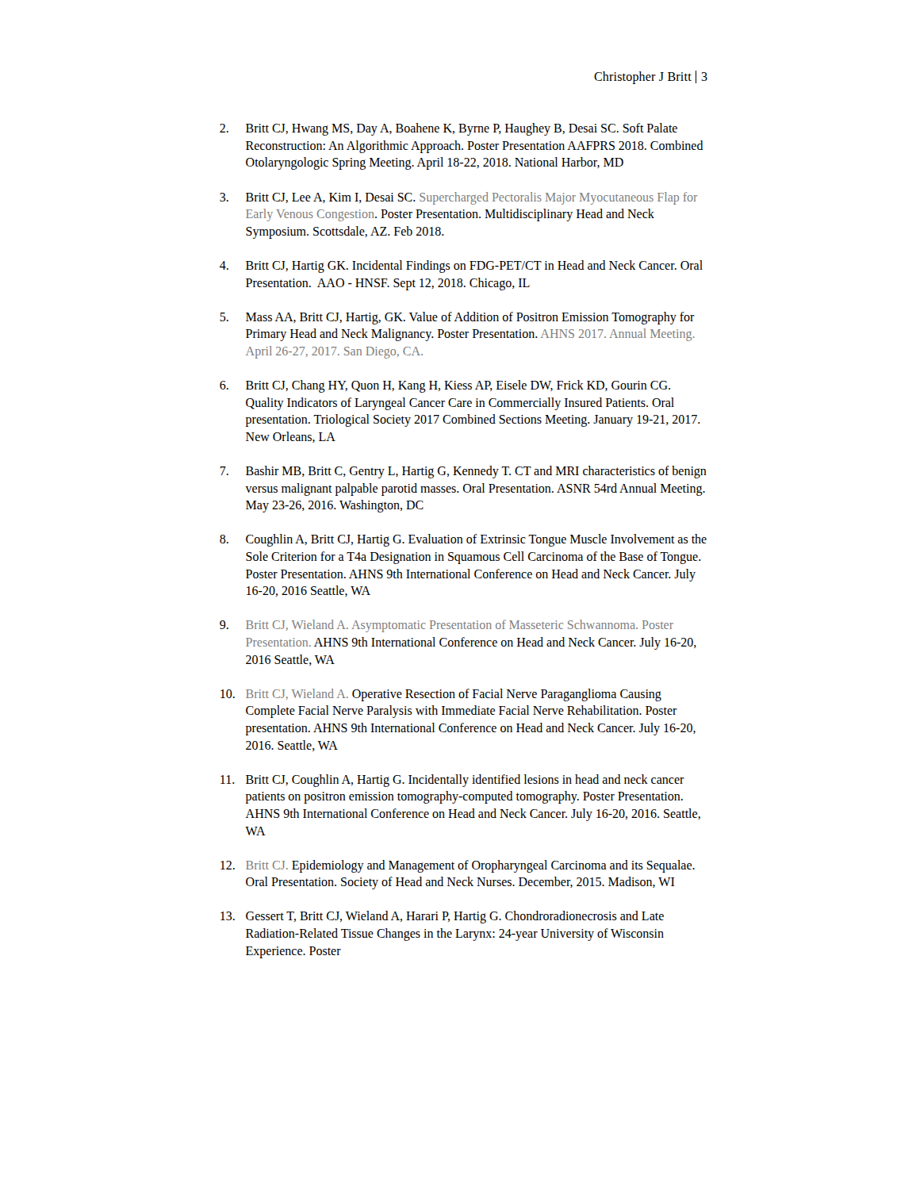Christopher J Britt 3
2. Britt CJ, Hwang MS, Day A, Boahene K, Byrne P, Haughey B, Desai SC. Soft Palate Reconstruction: An Algorithmic Approach. Poster Presentation AAFPRS 2018. Combined Otolaryngologic Spring Meeting. April 18-22, 2018. National Harbor, MD
3. Britt CJ, Lee A, Kim I, Desai SC. Supercharged Pectoralis Major Myocutaneous Flap for Early Venous Congestion. Poster Presentation. Multidisciplinary Head and Neck Symposium. Scottsdale, AZ. Feb 2018.
4. Britt CJ, Hartig GK. Incidental Findings on FDG-PET/CT in Head and Neck Cancer. Oral Presentation. AAO - HNSF. Sept 12, 2018. Chicago, IL
5. Mass AA, Britt CJ, Hartig, GK. Value of Addition of Positron Emission Tomography for Primary Head and Neck Malignancy. Poster Presentation. AHNS 2017. Annual Meeting. April 26-27, 2017. San Diego, CA.
6. Britt CJ, Chang HY, Quon H, Kang H, Kiess AP, Eisele DW, Frick KD, Gourin CG. Quality Indicators of Laryngeal Cancer Care in Commercially Insured Patients. Oral presentation. Triological Society 2017 Combined Sections Meeting. January 19-21, 2017. New Orleans, LA
7. Bashir MB, Britt C, Gentry L, Hartig G, Kennedy T. CT and MRI characteristics of benign versus malignant palpable parotid masses. Oral Presentation. ASNR 54rd Annual Meeting. May 23-26, 2016. Washington, DC
8. Coughlin A, Britt CJ, Hartig G. Evaluation of Extrinsic Tongue Muscle Involvement as the Sole Criterion for a T4a Designation in Squamous Cell Carcinoma of the Base of Tongue. Poster Presentation. AHNS 9th International Conference on Head and Neck Cancer. July 16-20, 2016 Seattle, WA
9. Britt CJ, Wieland A. Asymptomatic Presentation of Masseteric Schwannoma. Poster Presentation. AHNS 9th International Conference on Head and Neck Cancer. July 16-20, 2016 Seattle, WA
10. Britt CJ, Wieland A. Operative Resection of Facial Nerve Paraganglioma Causing Complete Facial Nerve Paralysis with Immediate Facial Nerve Rehabilitation. Poster presentation. AHNS 9th International Conference on Head and Neck Cancer. July 16-20, 2016. Seattle, WA
11. Britt CJ, Coughlin A, Hartig G. Incidentally identified lesions in head and neck cancer patients on positron emission tomography-computed tomography. Poster Presentation. AHNS 9th International Conference on Head and Neck Cancer. July 16-20, 2016. Seattle, WA
12. Britt CJ. Epidemiology and Management of Oropharyngeal Carcinoma and its Sequalae. Oral Presentation. Society of Head and Neck Nurses. December, 2015. Madison, WI
13. Gessert T, Britt CJ, Wieland A, Harari P, Hartig G. Chondroradionecrosis and Late Radiation-Related Tissue Changes in the Larynx: 24-year University of Wisconsin Experience. Poster